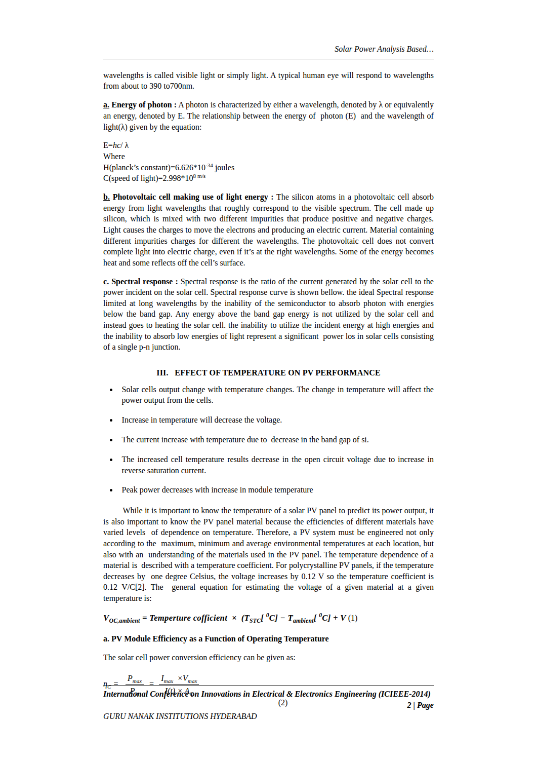Solar Power Analysis Based…
wavelengths is called visible light or simply light. A typical human eye will respond to wavelengths from about to 390 to700nm.
a. Energy of photon : A photon is characterized by either a wavelength, denoted by λ or equivalently an energy, denoted by E. The relationship between the energy of photon (E) and the wavelength of light(λ) given by the equation:
E=hc/ λ
Where
H(planck’s constant)=6.626*10-34 joules
C(speed of light)=2.998*108 m/s
b. Photovoltaic cell making use of light energy : The silicon atoms in a photovoltaic cell absorb energy from light wavelengths that roughly correspond to the visible spectrum. The cell made up silicon, which is mixed with two different impurities that produce positive and negative charges. Light causes the charges to move the electrons and producing an electric current. Material containing different impurities charges for different the wavelengths. The photovoltaic cell does not convert complete light into electric charge, even if it’s at the right wavelengths. Some of the energy becomes heat and some reflects off the cell’s surface.
c. Spectral response : Spectral response is the ratio of the current generated by the solar cell to the power incident on the solar cell. Spectral response curve is shown bellow. the ideal Spectral response limited at long wavelengths by the inability of the semiconductor to absorb photon with energies below the band gap. Any energy above the band gap energy is not utilized by the solar cell and instead goes to heating the solar cell. the inability to utilize the incident energy at high energies and the inability to absorb low energies of light represent a significant power los in solar cells consisting of a single p-n junction.
III. EFFECT OF TEMPERATURE ON PV PERFORMANCE
Solar cells output change with temperature changes. The change in temperature will affect the power output from the cells.
Increase in temperature will decrease the voltage.
The current increase with temperature due to decrease in the band gap of si.
The increased cell temperature results decrease in the open circuit voltage due to increase in reverse saturation current.
Peak power decreases with increase in module temperature
While it is important to know the temperature of a solar PV panel to predict its power output, it is also important to know the PV panel material because the efficiencies of different materials have varied levels of dependence on temperature. Therefore, a PV system must be engineered not only according to the maximum, minimum and average environmental temperatures at each location, but also with an understanding of the materials used in the PV panel. The temperature dependence of a material is described with a temperature coefficient. For polycrystalline PV panels, if the temperature decreases by one degree Celsius, the voltage increases by 0.12 V so the temperature coefficient is 0.12 V/C[2]. The general equation for estimating the voltage of a given material at a given temperature is:
VOC,ambient = Temperture cofficient × (TSTC[ 0C] − Tambient[ 0C] + V (1)
a. PV Module Efficiency as a Function of Operating Temperature
The solar cell power conversion efficiency can be given as:
ηC = Pmax Pin = Imax ×Vmax I(t) × AC (2)
International Conference on Innovations in Electrical & Electronics Engineering (ICIEEE-2014) 2 | Page
GURU NANAK INSTITUTIONS HYDERABAD